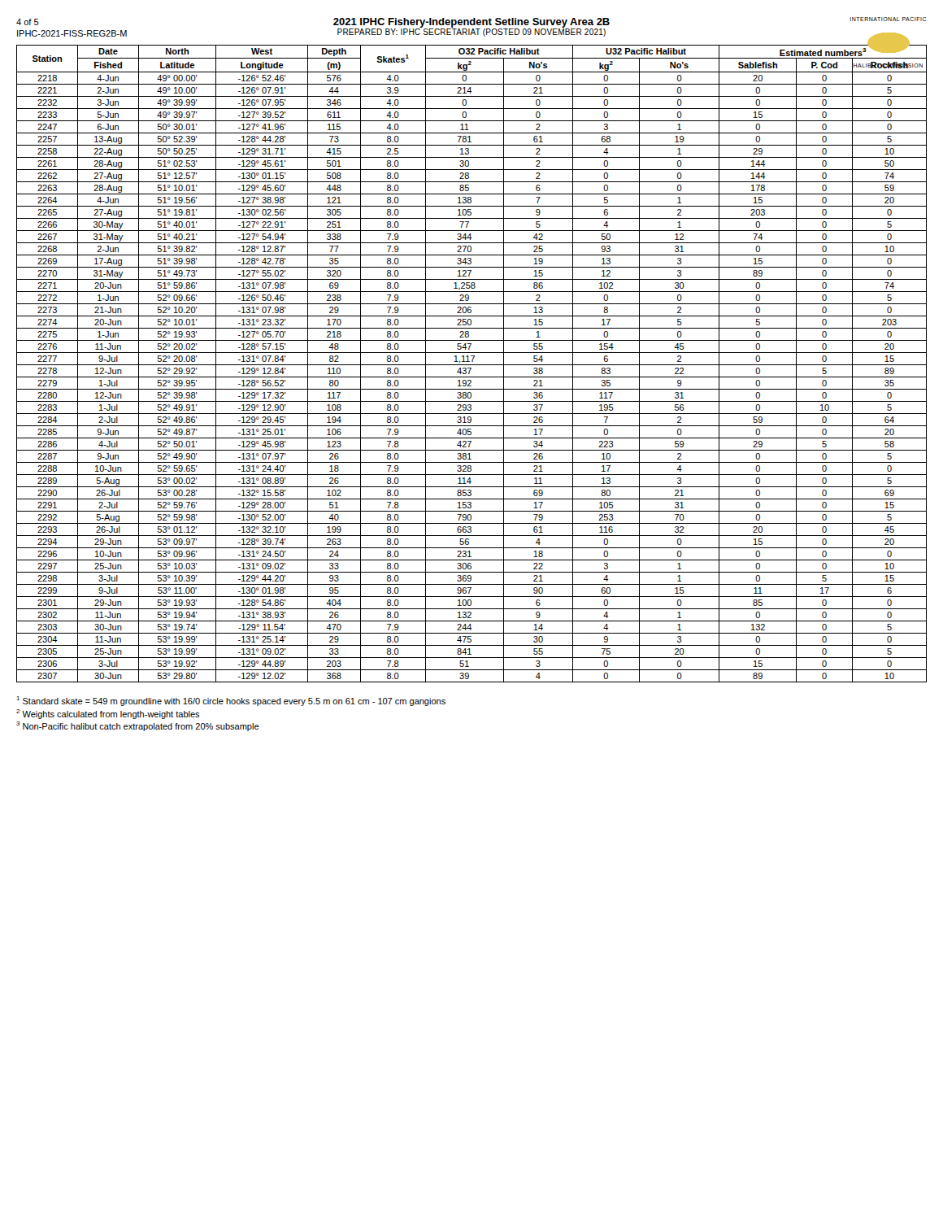4 of 5
IPHC-2021-FISS-REG2B-M
2021 IPHC Fishery-Independent Setline Survey Area 2B
PREPARED BY: IPHC SECRETARIAT (POSTED 09 NOVEMBER 2021)
INTERNATIONAL PACIFIC
HALIBUT COMMISSION
| Station | Date | North | West | Depth | Skates 1 | O32 Pacific Halibut | U32 Pacific Halibut | Estimated numbers 3 |
| --- | --- | --- | --- | --- | --- | --- | --- | --- |
| Fished | Latitude | Longitude | (m) | kg 2 | No's | kg 2 | No's | Sablefish | P. Cod | Rockfish |
| 2218 | 4-Jun | 49° 00.00' | -126° 52.46' | 576 | 4.0 | 0 | 0 | 0 | 0 | 20 | 0 | 0 |
| 2221 | 2-Jun | 49° 10.00' | -126° 07.91' | 44 | 3.9 | 214 | 21 | 0 | 0 | 0 | 0 | 5 |
| 2232 | 3-Jun | 49° 39.99' | -126° 07.95' | 346 | 4.0 | 0 | 0 | 0 | 0 | 0 | 0 | 0 |
| 2233 | 5-Jun | 49° 39.97' | -127° 39.52' | 611 | 4.0 | 0 | 0 | 0 | 0 | 15 | 0 | 0 |
| 2247 | 6-Jun | 50° 30.01' | -127° 41.96' | 115 | 4.0 | 11 | 2 | 3 | 1 | 0 | 0 | 0 |
| 2257 | 13-Aug | 50° 52.39' | -128° 44.28' | 73 | 8.0 | 781 | 61 | 68 | 19 | 0 | 0 | 5 |
| 2258 | 22-Aug | 50° 50.25' | -129° 31.71' | 415 | 2.5 | 13 | 2 | 4 | 1 | 29 | 0 | 10 |
| 2261 | 28-Aug | 51° 02.53' | -129° 45.61' | 501 | 8.0 | 30 | 2 | 0 | 0 | 144 | 0 | 50 |
| 2262 | 27-Aug | 51° 12.57' | -130° 01.15' | 508 | 8.0 | 28 | 2 | 0 | 0 | 144 | 0 | 74 |
| 2263 | 28-Aug | 51° 10.01' | -129° 45.60' | 448 | 8.0 | 85 | 6 | 0 | 0 | 178 | 0 | 59 |
| 2264 | 4-Jun | 51° 19.56' | -127° 38.98' | 121 | 8.0 | 138 | 7 | 5 | 1 | 15 | 0 | 20 |
| 2265 | 27-Aug | 51° 19.81' | -130° 02.56' | 305 | 8.0 | 105 | 9 | 6 | 2 | 203 | 0 | 0 |
| 2266 | 30-May | 51° 40.01' | -127° 22.91' | 251 | 8.0 | 77 | 5 | 4 | 1 | 0 | 0 | 5 |
| 2267 | 31-May | 51° 40.21' | -127° 54.94' | 338 | 7.9 | 344 | 42 | 50 | 12 | 74 | 0 | 0 |
| 2268 | 2-Jun | 51° 39.82' | -128° 12.87' | 77 | 7.9 | 270 | 25 | 93 | 31 | 0 | 0 | 10 |
| 2269 | 17-Aug | 51° 39.98' | -128° 42.78' | 35 | 8.0 | 343 | 19 | 13 | 3 | 15 | 0 | 0 |
| 2270 | 31-May | 51° 49.73' | -127° 55.02' | 320 | 8.0 | 127 | 15 | 12 | 3 | 89 | 0 | 0 |
| 2271 | 20-Jun | 51° 59.86' | -131° 07.98' | 69 | 8.0 | 1,258 | 86 | 102 | 30 | 0 | 0 | 74 |
| 2272 | 1-Jun | 52° 09.66' | -126° 50.46' | 238 | 7.9 | 29 | 2 | 0 | 0 | 0 | 0 | 5 |
| 2273 | 21-Jun | 52° 10.20' | -131° 07.98' | 29 | 7.9 | 206 | 13 | 8 | 2 | 0 | 0 | 0 |
| 2274 | 20-Jun | 52° 10.01' | -131° 23.32' | 170 | 8.0 | 250 | 15 | 17 | 5 | 5 | 0 | 203 |
| 2275 | 1-Jun | 52° 19.93' | -127° 05.70' | 218 | 8.0 | 28 | 1 | 0 | 0 | 0 | 0 | 0 |
| 2276 | 11-Jun | 52° 20.02' | -128° 57.15' | 48 | 8.0 | 547 | 55 | 154 | 45 | 0 | 0 | 20 |
| 2277 | 9-Jul | 52° 20.08' | -131° 07.84' | 82 | 8.0 | 1,117 | 54 | 6 | 2 | 0 | 0 | 15 |
| 2278 | 12-Jun | 52° 29.92' | -129° 12.84' | 110 | 8.0 | 437 | 38 | 83 | 22 | 0 | 5 | 89 |
| 2279 | 1-Jul | 52° 39.95' | -128° 56.52' | 80 | 8.0 | 192 | 21 | 35 | 9 | 0 | 0 | 35 |
| 2280 | 12-Jun | 52° 39.98' | -129° 17.32' | 117 | 8.0 | 380 | 36 | 117 | 31 | 0 | 0 | 0 |
| 2283 | 1-Jul | 52° 49.91' | -129° 12.90' | 108 | 8.0 | 293 | 37 | 195 | 56 | 0 | 10 | 5 |
| 2284 | 2-Jul | 52° 49.86' | -129° 29.45' | 194 | 8.0 | 319 | 26 | 7 | 2 | 59 | 0 | 64 |
| 2285 | 9-Jun | 52° 49.87' | -131° 25.01' | 106 | 7.9 | 405 | 17 | 0 | 0 | 0 | 0 | 20 |
| 2286 | 4-Jul | 52° 50.01' | -129° 45.98' | 123 | 7.8 | 427 | 34 | 223 | 59 | 29 | 5 | 58 |
| 2287 | 9-Jun | 52° 49.90' | -131° 07.97' | 26 | 8.0 | 381 | 26 | 10 | 2 | 0 | 0 | 5 |
| 2288 | 10-Jun | 52° 59.65' | -131° 24.40' | 18 | 7.9 | 328 | 21 | 17 | 4 | 0 | 0 | 0 |
| 2289 | 5-Aug | 53° 00.02' | -131° 08.89' | 26 | 8.0 | 114 | 11 | 13 | 3 | 0 | 0 | 5 |
| 2290 | 26-Jul | 53° 00.28' | -132° 15.58' | 102 | 8.0 | 853 | 69 | 80 | 21 | 0 | 0 | 69 |
| 2291 | 2-Jul | 52° 59.76' | -129° 28.00' | 51 | 7.8 | 153 | 17 | 105 | 31 | 0 | 0 | 15 |
| 2292 | 5-Aug | 52° 59.98' | -130° 52.00' | 40 | 8.0 | 790 | 79 | 253 | 70 | 0 | 0 | 5 |
| 2293 | 26-Jul | 53° 01.12' | -132° 32.10' | 199 | 8.0 | 663 | 61 | 116 | 32 | 20 | 0 | 45 |
| 2294 | 29-Jun | 53° 09.97' | -128° 39.74' | 263 | 8.0 | 56 | 4 | 0 | 0 | 15 | 0 | 20 |
| 2296 | 10-Jun | 53° 09.96' | -131° 24.50' | 24 | 8.0 | 231 | 18 | 0 | 0 | 0 | 0 | 0 |
| 2297 | 25-Jun | 53° 10.03' | -131° 09.02' | 33 | 8.0 | 306 | 22 | 3 | 1 | 0 | 0 | 10 |
| 2298 | 3-Jul | 53° 10.39' | -129° 44.20' | 93 | 8.0 | 369 | 21 | 4 | 1 | 0 | 5 | 15 |
| 2299 | 9-Jul | 53° 11.00' | -130° 01.98' | 95 | 8.0 | 967 | 90 | 60 | 15 | 11 | 17 | 6 |
| 2301 | 29-Jun | 53° 19.93' | -128° 54.86' | 404 | 8.0 | 100 | 6 | 0 | 0 | 85 | 0 | 0 |
| 2302 | 11-Jun | 53° 19.94' | -131° 38.93' | 26 | 8.0 | 132 | 9 | 4 | 1 | 0 | 0 | 0 |
| 2303 | 30-Jun | 53° 19.74' | -129° 11.54' | 470 | 7.9 | 244 | 14 | 4 | 1 | 132 | 0 | 5 |
| 2304 | 11-Jun | 53° 19.99' | -131° 25.14' | 29 | 8.0 | 475 | 30 | 9 | 3 | 0 | 0 | 0 |
| 2305 | 25-Jun | 53° 19.99' | -131° 09.02' | 33 | 8.0 | 841 | 55 | 75 | 20 | 0 | 0 | 5 |
| 2306 | 3-Jul | 53° 19.92' | -129° 44.89' | 203 | 7.8 | 51 | 3 | 0 | 0 | 15 | 0 | 0 |
| 2307 | 30-Jun | 53° 29.80' | -129° 12.02' | 368 | 8.0 | 39 | 4 | 0 | 0 | 89 | 0 | 10 |
1 Standard skate = 549 m groundline with 16/0 circle hooks spaced every 5.5 m on 61 cm - 107 cm gangions
2 Weights calculated from length-weight tables
3 Non-Pacific halibut catch extrapolated from 20% subsample